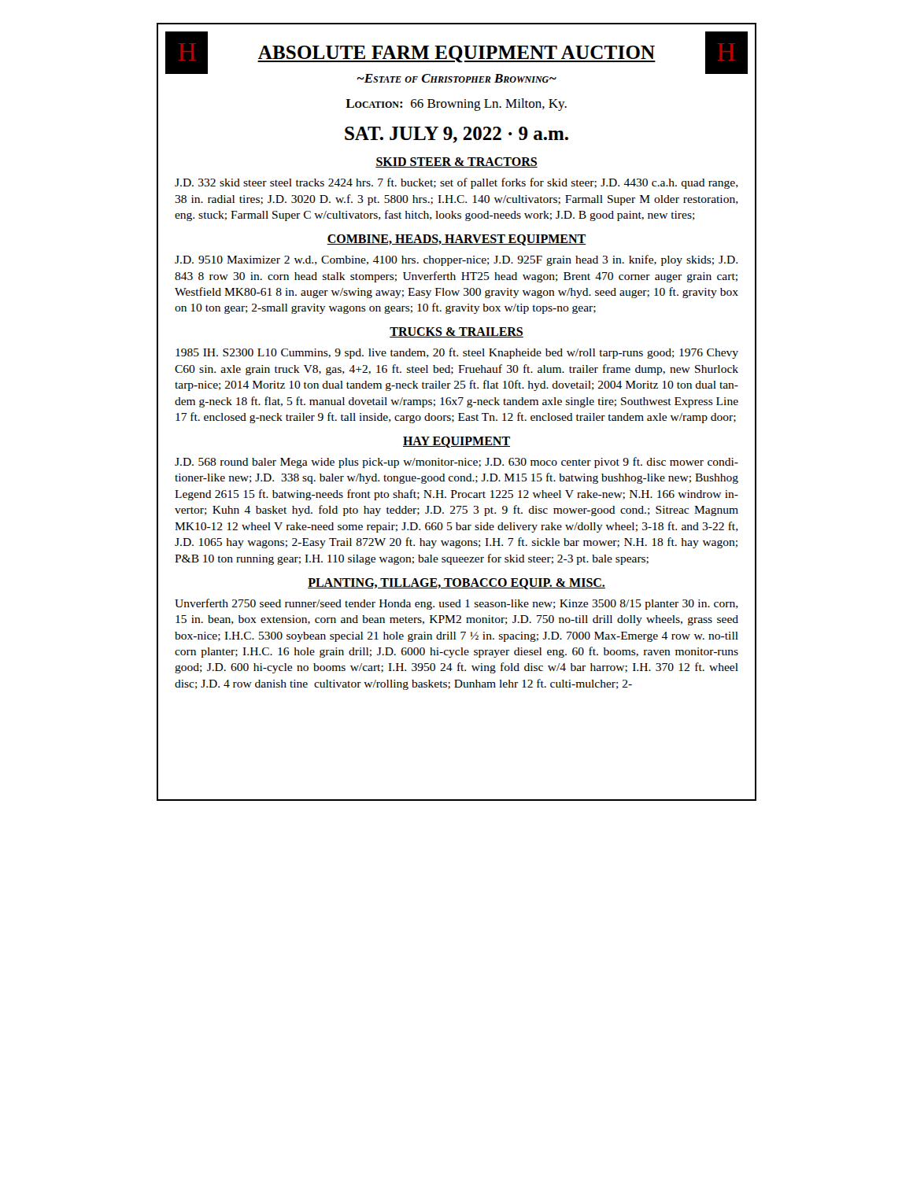H
H
ABSOLUTE FARM EQUIPMENT AUCTION
~Estate of Christopher Browning~
Location: 66 Browning Ln. Milton, Ky.
SAT. JULY 9, 2022 · 9 a.m.
SKID STEER & TRACTORS
J.D. 332 skid steer steel tracks 2424 hrs. 7 ft. bucket; set of pallet forks for skid steer; J.D. 4430 c.a.h. quad range, 38 in. radial tires; J.D. 3020 D. w.f. 3 pt. 5800 hrs.; I.H.C. 140 w/cultivators; Farmall Super M older restoration, eng. stuck; Farmall Super C w/cultivators, fast hitch, looks good-needs work; J.D. B good paint, new tires;
COMBINE, HEADS, HARVEST EQUIPMENT
J.D. 9510 Maximizer 2 w.d., Combine, 4100 hrs. chopper-nice; J.D. 925F grain head 3 in. knife, ploy skids; J.D. 843 8 row 30 in. corn head stalk stompers; Unverferth HT25 head wagon; Brent 470 corner auger grain cart; Westfield MK80-61 8 in. auger w/swing away; Easy Flow 300 gravity wagon w/hyd. seed auger; 10 ft. gravity box on 10 ton gear; 2-small gravity wagons on gears; 10 ft. gravity box w/tip tops-no gear;
TRUCKS & TRAILERS
1985 IH. S2300 L10 Cummins, 9 spd. live tandem, 20 ft. steel Knapheide bed w/roll tarp-runs good; 1976 Chevy C60 sin. axle grain truck V8, gas, 4+2, 16 ft. steel bed; Fruehauf 30 ft. alum. trailer frame dump, new Shurlock tarp-nice; 2014 Moritz 10 ton dual tandem g-neck trailer 25 ft. flat 10ft. hyd. dovetail; 2004 Moritz 10 ton dual tandem g-neck 18 ft. flat, 5 ft. manual dovetail w/ramps; 16x7 g-neck tandem axle single tire; Southwest Express Line 17 ft. enclosed g-neck trailer 9 ft. tall inside, cargo doors; East Tn. 12 ft. enclosed trailer tandem axle w/ramp door;
HAY EQUIPMENT
J.D. 568 round baler Mega wide plus pick-up w/monitor-nice; J.D. 630 moco center pivot 9 ft. disc mower conditioner-like new; J.D. 338 sq. baler w/hyd. tongue-good cond.; J.D. M15 15 ft. batwing bushhog-like new; Bushhog Legend 2615 15 ft. batwing-needs front pto shaft; N.H. Procart 1225 12 wheel V rake-new; N.H. 166 windrow invertor; Kuhn 4 basket hyd. fold pto hay tedder; J.D. 275 3 pt. 9 ft. disc mower-good cond.; Sitreac Magnum MK10-12 12 wheel V rake-need some repair; J.D. 660 5 bar side delivery rake w/dolly wheel; 3-18 ft. and 3-22 ft, J.D. 1065 hay wagons; 2-Easy Trail 872W 20 ft. hay wagons; I.H. 7 ft. sickle bar mower; N.H. 18 ft. hay wagon; P&B 10 ton running gear; I.H. 110 silage wagon; bale squeezer for skid steer; 2-3 pt. bale spears;
PLANTING, TILLAGE, TOBACCO EQUIP. & MISC.
Unverferth 2750 seed runner/seed tender Honda eng. used 1 season-like new; Kinze 3500 8/15 planter 30 in. corn, 15 in. bean, box extension, corn and bean meters, KPM2 monitor; J.D. 750 no-till drill dolly wheels, grass seed box-nice; I.H.C. 5300 soybean special 21 hole grain drill 7 ½ in. spacing; J.D. 7000 Max-Emerge 4 row w. no-till corn planter; I.H.C. 16 hole grain drill; J.D. 6000 hi-cycle sprayer diesel eng. 60 ft. booms, raven monitor-runs good; J.D. 600 hi-cycle no booms w/cart; I.H. 3950 24 ft. wing fold disc w/4 bar harrow; I.H. 370 12 ft. wheel disc; J.D. 4 row danish tine cultivator w/rolling baskets; Dunham lehr 12 ft. culti-mulcher; 2-